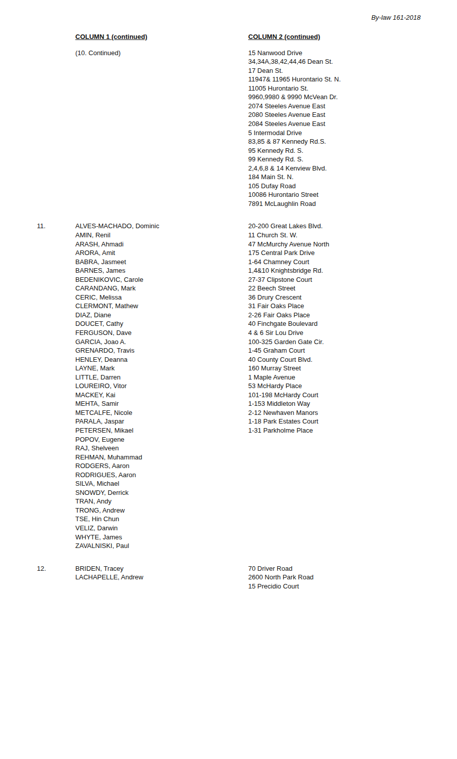By-law 161-2018
| | COLUMN 1 (continued) | COLUMN 2 (continued) |
| --- | --- | --- |
| | (10. Continued) | 15 Nanwood Drive 34,34A,38,42,44,46 Dean St. 17 Dean St. 11947& 11965 Hurontario St. N. 11005 Hurontario St. 9960,9980 & 9990 McVean Dr. 2074 Steeles Avenue East 2080 Steeles Avenue East 2084 Steeles Avenue East 5 Intermodal Drive 83,85 & 87 Kennedy Rd.S. 95 Kennedy Rd. S. 99 Kennedy Rd. S. 2,4,6,8 & 14 Kenview Blvd. 184 Main St. N. 105 Dufay Road 10086 Hurontario Street 7891 McLaughlin Road |
| 11. | ALVES-MACHADO, Dominic AMIN, Renil ARASH, Ahmadi ARORA, Amit BABRA, Jasmeet BARNES, James BEDENIKOVIC, Carole CARANDANG, Mark CERIC, Melissa CLERMONT, Mathew DIAZ, Diane DOUCET, Cathy FERGUSON, Dave GARCIA, Joao A. GRENARDO, Travis HENLEY, Deanna LAYNE, Mark LITTLE, Darren LOUREIRO, Vitor MACKEY, Kai MEHTA, Samir METCALFE, Nicole PARALA, Jaspar PETERSEN, Mikael POPOV, Eugene RAJ, Shelveen REHMAN, Muhammad RODGERS, Aaron RODRIGUES, Aaron SILVA, Michael SNOWDY, Derrick TRAN, Andy TRONG, Andrew TSE, Hin Chun VELIZ, Darwin WHYTE, James ZAVALNISKI, Paul | 20-200 Great Lakes Blvd. 11 Church St. W. 47 McMurchy Avenue North 175 Central Park Drive 1-64 Chamney Court 1,4&10 Knightsbridge Rd. 27-37 Clipstone Court 22 Beech Street 36 Drury Crescent 31 Fair Oaks Place 2-26 Fair Oaks Place 40 Finchgate Boulevard 4 & 6 Sir Lou Drive 100-325 Garden Gate Cir. 1-45 Graham Court 40 County Court Blvd. 160 Murray Street 1 Maple Avenue 53 McHardy Place 101-198 McHardy Court 1-153 Middleton Way 2-12 Newhaven Manors 1-18 Park Estates Court 1-31 Parkholme Place |
| 12. | BRIDEN, Tracey LACHAPELLE, Andrew | 70 Driver Road 2600 North Park Road 15 Precidio Court |